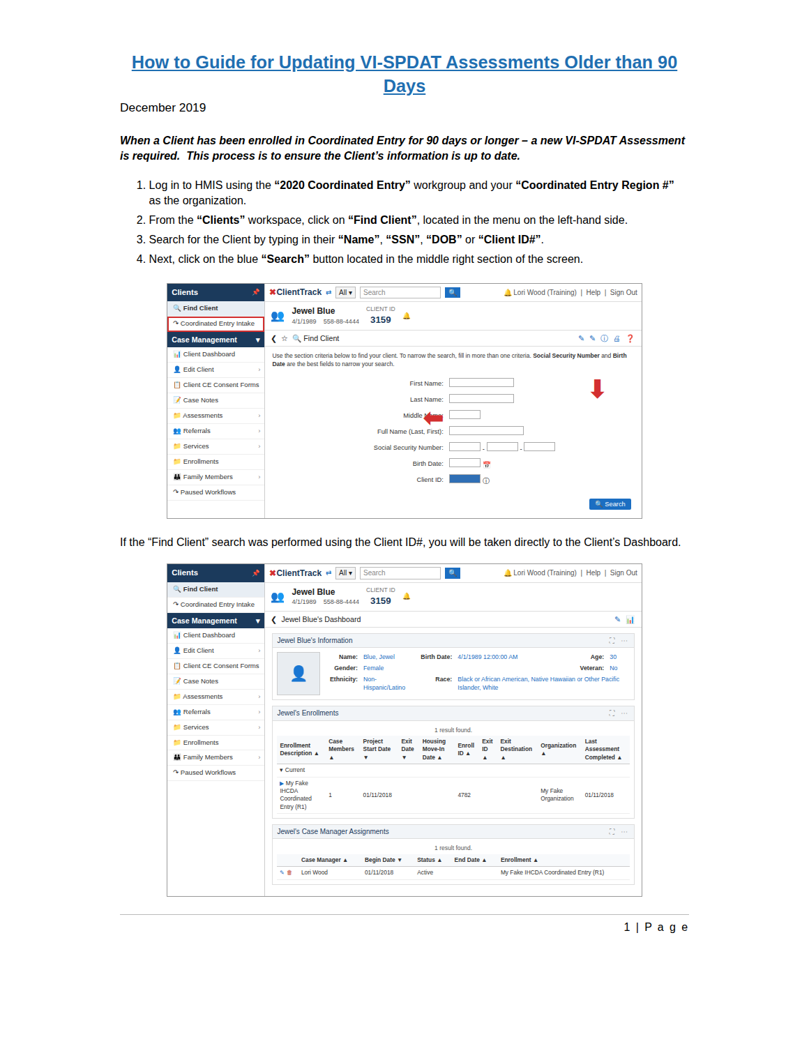How to Guide for Updating VI-SPDAT Assessments Older than 90 Days
December 2019
When a Client has been enrolled in Coordinated Entry for 90 days or longer – a new VI-SPDAT Assessment is required. This process is to ensure the Client’s information is up to date.
Log in to HMIS using the “2020 Coordinated Entry” workgroup and your “Coordinated Entry Region #” as the organization.
From the “Clients” workspace, click on “Find Client”, located in the menu on the left-hand side.
Search for the Client by typing in their “Name”, “SSN”, “DOB” or “Client ID#”.
Next, click on the blue “Search” button located in the middle right section of the screen.
Clients📌
🔍 Find Client
↷ Coordinated Entry Intake
Case Management ▾
📊 Client Dashboard
👤 Edit Client ›
📋 Client CE Consent Forms
📝 Case Notes
📁 Assessments ›
👥 Referrals ›
📁 Services ›
📁 Enrollments
👪 Family Members ›
↷ Paused Workflows
✖ClientTrack ⇄ All ▾ Search 🔍 🔔 Lori Wood (Training) | Help | Sign Out
👥 Jewel Blue
4/1/1989 558-88-4444 CLIENT ID3159 🔔
❮☆🔍 Find Client ✎ ✎ ⓘ 🖨 ❓
Use the section criteria below to find your client. To narrow the search, fill in more than one criteria. Social Security Number and Birth Date are the best fields to narrow your search.
| First Name: | |
| Last Name: | |
| Middle Name: | |
| Full Name (Last, First): | |
| Social Security Number: | - - |
| Birth Date: | 📅 |
| Client ID: | ⓘ |
| | 🔍 Search |
⬅ ⬇
If the “Find Client” search was performed using the Client ID#, you will be taken directly to the Client’s Dashboard.
Clients📌
🔍 Find Client
↷ Coordinated Entry Intake
Case Management ▾
📊 Client Dashboard
👤 Edit Client ›
📋 Client CE Consent Forms
📝 Case Notes
📁 Assessments ›
👥 Referrals ›
📁 Services ›
📁 Enrollments
👪 Family Members ›
↷ Paused Workflows
✖ClientTrack ⇄ All ▾ Search 🔍 🔔 Lori Wood (Training) | Help | Sign Out
👥 Jewel Blue
4/1/1989 558-88-4444 CLIENT ID3159 🔔
❮Jewel Blue's Dashboard ✎ 📊
Jewel Blue's Information ⛶ ⋯
👤
| Name: | Blue, Jewel | Birth Date: | 4/1/1989 12:00:00 AM | Age: | 30 |
| Gender: | Female | | | Veteran: | No |
| Ethnicity: | Non-Hispanic/Latino | Race: | Black or African American, Native Hawaiian or Other Pacific Islander, White |
Jewel's Enrollments ⛶ ⋯
1 result found.
| Enrollment Description ▲ | Case Members ▲ | Project Start Date ▼ | Exit Date ▼ | Housing Move-In Date ▲ | Enroll ID ▲ | Exit ID ▲ | Exit Destination ▲ | Organization ▲ | Last Assessment Completed ▲ |
| --- | --- | --- | --- | --- | --- | --- | --- | --- | --- |
| ▾ Current |
| ▶ My Fake IHCDA Coordinated Entry (R1) | 1 | 01/11/2018 | | | 4782 | | | My Fake Organization | 01/11/2018 |
Jewel's Case Manager Assignments ⛶ ⋯
1 result found.
| | Case Manager ▲ | Begin Date ▼ | Status ▲ | End Date ▲ | Enrollment ▲ |
| --- | --- | --- | --- | --- | --- |
| ✎ 🗑 | Lori Wood | 01/11/2018 | Active | | My Fake IHCDA Coordinated Entry (R1) |
1 | P a g e